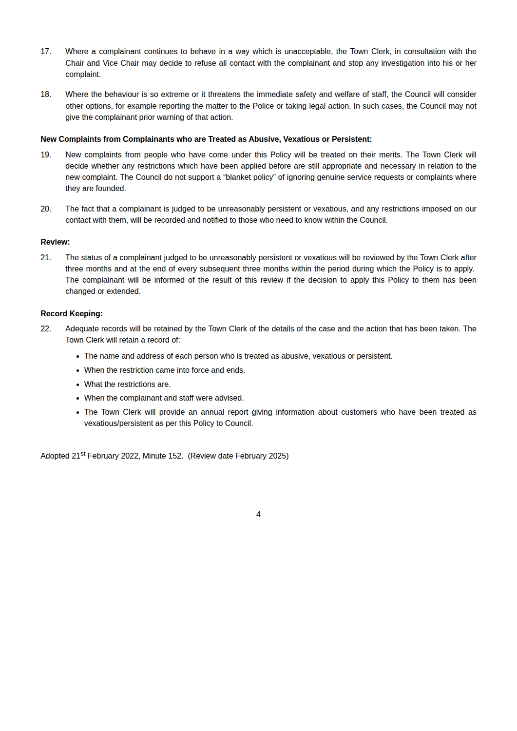17.
Where a complainant continues to behave in a way which is unacceptable, the Town Clerk, in consultation with the Chair and Vice Chair may decide to refuse all contact with the complainant and stop any investigation into his or her complaint.
18.
Where the behaviour is so extreme or it threatens the immediate safety and welfare of staff, the Council will consider other options, for example reporting the matter to the Police or taking legal action. In such cases, the Council may not give the complainant prior warning of that action.
New Complaints from Complainants who are Treated as Abusive, Vexatious or Persistent:
19.
New complaints from people who have come under this Policy will be treated on their merits. The Town Clerk will decide whether any restrictions which have been applied before are still appropriate and necessary in relation to the new complaint. The Council do not support a “blanket policy” of ignoring genuine service requests or complaints where they are founded.
20.
The fact that a complainant is judged to be unreasonably persistent or vexatious, and any restrictions imposed on our contact with them, will be recorded and notified to those who need to know within the Council.
Review:
21.
The status of a complainant judged to be unreasonably persistent or vexatious will be reviewed by the Town Clerk after three months and at the end of every subsequent three months within the period during which the Policy is to apply. The complainant will be informed of the result of this review if the decision to apply this Policy to them has been changed or extended.
Record Keeping:
22.
Adequate records will be retained by the Town Clerk of the details of the case and the action that has been taken. The Town Clerk will retain a record of:
The name and address of each person who is treated as abusive, vexatious or persistent.
When the restriction came into force and ends.
What the restrictions are.
When the complainant and staff were advised.
The Town Clerk will provide an annual report giving information about customers who have been treated as vexatious/persistent as per this Policy to Council.
Adopted 21st February 2022, Minute 152. (Review date February 2025)
4